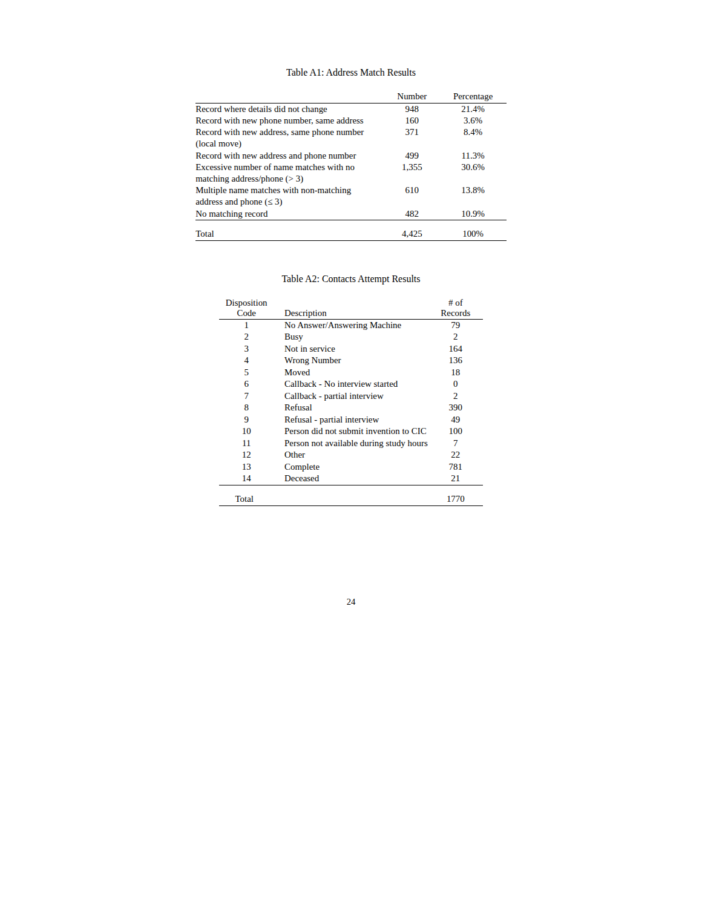Table A1: Address Match Results
| | Number | Percentage |
| --- | --- | --- |
| Record where details did not change | 948 | 21.4% |
| Record with new phone number, same address | 160 | 3.6% |
| Record with new address, same phone number | 371 | 8.4% |
| (local move) | | |
| Record with new address and phone number | 499 | 11.3% |
| Excessive number of name matches with no | 1,355 | 30.6% |
| matching address/phone (> 3) | | |
| Multiple name matches with non-matching | 610 | 13.8% |
| address and phone (≤ 3) | | |
| No matching record | 482 | 10.9% |
| Total | 4,425 | 100% |
Table A2: Contacts Attempt Results
| Disposition Code | Description | # of Records |
| --- | --- | --- |
| 1 | No Answer/Answering Machine | 79 |
| 2 | Busy | 2 |
| 3 | Not in service | 164 |
| 4 | Wrong Number | 136 |
| 5 | Moved | 18 |
| 6 | Callback - No interview started | 0 |
| 7 | Callback - partial interview | 2 |
| 8 | Refusal | 390 |
| 9 | Refusal - partial interview | 49 |
| 10 | Person did not submit invention to CIC | 100 |
| 11 | Person not available during study hours | 7 |
| 12 | Other | 22 |
| 13 | Complete | 781 |
| 14 | Deceased | 21 |
| Total | 1770 |
24